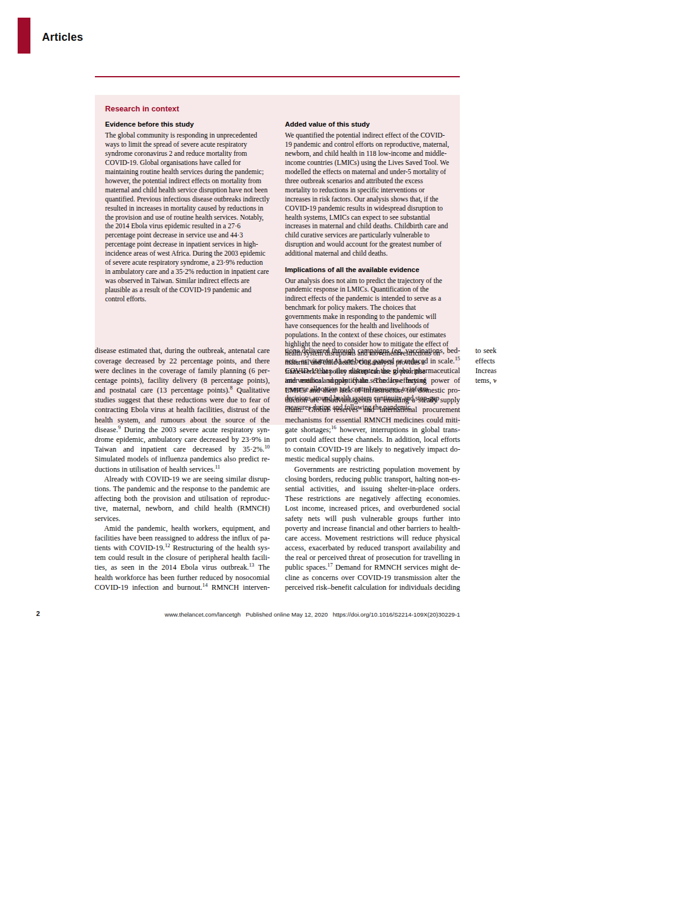Articles
Research in context
Evidence before this study
The global community is responding in unprecedented ways to limit the spread of severe acute respiratory syndrome coronavirus 2 and reduce mortality from COVID-19. Global organisations have called for maintaining routine health services during the pandemic; however, the potential indirect effects on mortality from maternal and child health service disruption have not been quantified. Previous infectious disease outbreaks indirectly resulted in increases in mortality caused by reductions in the provision and use of routine health services. Notably, the 2014 Ebola virus epidemic resulted in a 27·6 percentage point decrease in service use and 44·3 percentage point decrease in inpatient services in high-incidence areas of west Africa. During the 2003 epidemic of severe acute respiratory syndrome, a 23·9% reduction in ambulatory care and a 35·2% reduction in inpatient care was observed in Taiwan. Similar indirect effects are plausible as a result of the COVID-19 pandemic and control efforts.
Added value of this study
We quantified the potential indirect effect of the COVID-19 pandemic and control efforts on reproductive, maternal, newborn, and child health in 118 low-income and middle-income countries (LMICs) using the Lives Saved Tool. We modelled the effects on maternal and under-5 mortality of three outbreak scenarios and attributed the excess mortality to reductions in specific interventions or increases in risk factors. Our analysis shows that, if the COVID-19 pandemic results in widespread disruption to health systems, LMICs can expect to see substantial increases in maternal and child deaths. Childbirth care and child curative services are particularly vulnerable to disruption and would account for the greatest number of additional maternal and child deaths.
Implications of all the available evidence
Our analysis does not aim to predict the trajectory of the pandemic response in LMICs. Quantification of the indirect effects of the pandemic is intended to serve as a benchmark for policy makers. The choices that governments make in responding to the pandemic will have consequences for the health and livelihoods of populations. In the context of these choices, our estimates highlight the need to consider how to mitigate the effect of health system disruptions and movement restrictions on maternal and child health. Our analysis provides a framework that policy makers can use to prioritise interventions and quantify the secondary effects of resource allocation and control measures, to inform decisions around health system continuity and stop-gap measures during and following the pandemic.
disease estimated that, during the outbreak, antenatal care coverage decreased by 22 percentage points, and there were declines in the coverage of family planning (6 percentage points), facility delivery (8 percentage points), and postnatal care (13 percentage points).8 Qualitative studies suggest that these reductions were due to fear of contracting Ebola virus at health facilities, distrust of the health system, and rumours about the source of the disease.9 During the 2003 severe acute respiratory syndrome epidemic, ambulatory care decreased by 23·9% in Taiwan and inpatient care decreased by 35·2%.10 Simulated models of influenza pandemics also predict reductions in utilisation of health services.11
Already with COVID-19 we are seeing similar disruptions. The pandemic and the response to the pandemic are affecting both the provision and utilisation of reproductive, maternal, newborn, and child health (RMNCH) services.
Amid the pandemic, health workers, equipment, and facilities have been reassigned to address the influx of patients with COVID-19.12 Restructuring of the health system could result in the closure of peripheral health facilities, as seen in the 2014 Ebola virus outbreak.13 The health workforce has been further reduced by nosocomial COVID-19 infection and burnout.14 RMNCH interventions delivered through campaigns (eg, vaccinations, bednets, or vitamin A) are being paused or reduced in scale.15 COVID-19 has also disrupted the global pharmaceutical and medical supply chain. The low buying power of LMICs and their lack of infrastructure for domestic production are disadvantageous in ensuring a steady supply chain. Global reserves and international procurement mechanisms for essential RMNCH medicines could mitigate shortages;16 however, interruptions in global transport could affect these channels. In addition, local efforts to contain COVID-19 are likely to negatively impact domestic medical supply chains.
Governments are restricting population movement by closing borders, reducing public transport, halting non-essential activities, and issuing shelter-in-place orders. These restrictions are negatively affecting economies. Lost income, increased prices, and overburdened social safety nets will push vulnerable groups further into poverty and increase financial and other barriers to health-care access. Movement restrictions will reduce physical access, exacerbated by reduced transport availability and the real or perceived threat of prosecution for travelling in public spaces.17 Demand for RMNCH services might decline as concerns over COVID-19 transmission alter the perceived risk–benefit calculation for individuals deciding to seek care. In many settings, the broader socioeconomic effects of the pandemic will exacerbate food insecurity. Increased poverty, and disrupted food and agriculture systems, will increase
2
www.thelancet.com/lancetgh Published online May 12, 2020 https://doi.org/10.1016/S2214-109X(20)30229-1